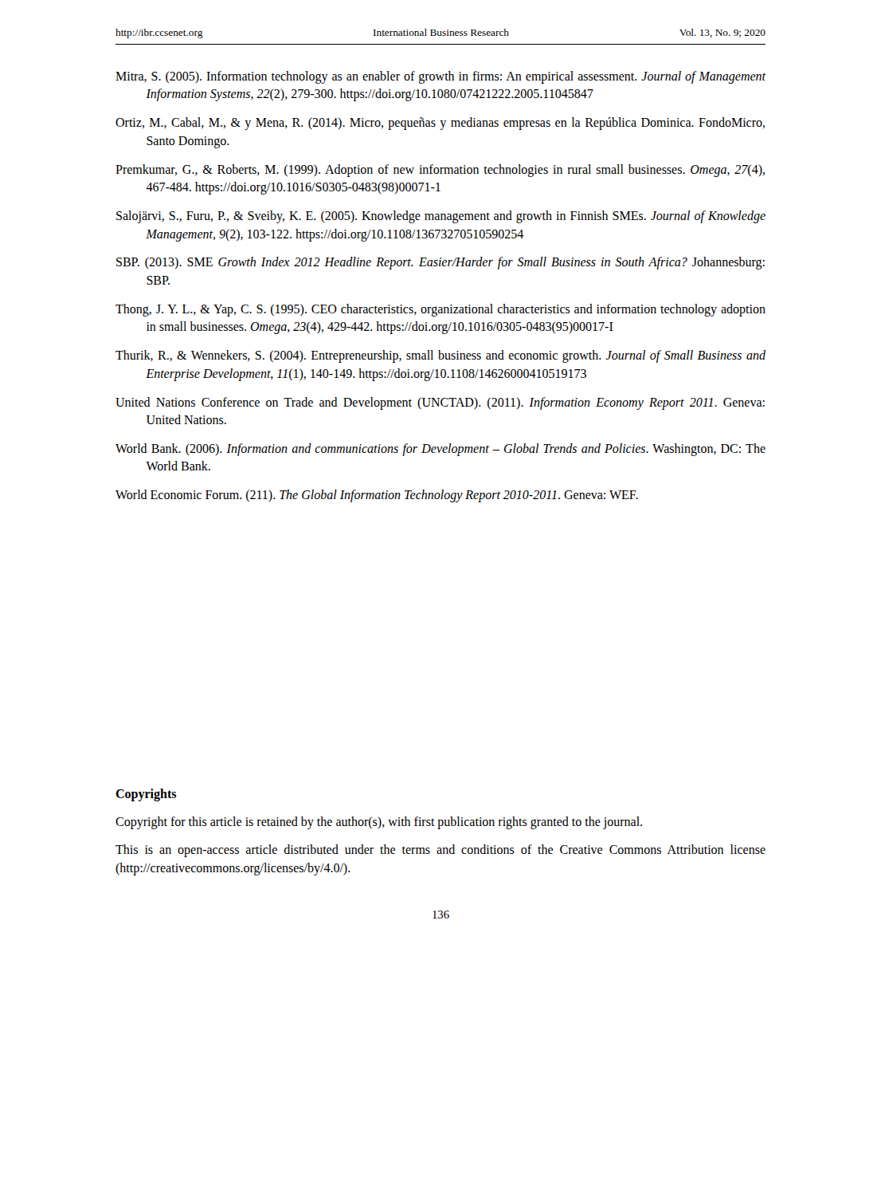http://ibr.ccsenet.org International Business Research Vol. 13, No. 9; 2020
Mitra, S. (2005). Information technology as an enabler of growth in firms: An empirical assessment. Journal of Management Information Systems, 22(2), 279-300. https://doi.org/10.1080/07421222.2005.11045847
Ortiz, M., Cabal, M., & y Mena, R. (2014). Micro, pequeñas y medianas empresas en la República Dominica. FondoMicro, Santo Domingo.
Premkumar, G., & Roberts, M. (1999). Adoption of new information technologies in rural small businesses. Omega, 27(4), 467-484. https://doi.org/10.1016/S0305-0483(98)00071-1
Salojärvi, S., Furu, P., & Sveiby, K. E. (2005). Knowledge management and growth in Finnish SMEs. Journal of Knowledge Management, 9(2), 103-122. https://doi.org/10.1108/13673270510590254
SBP. (2013). SME Growth Index 2012 Headline Report. Easier/Harder for Small Business in South Africa? Johannesburg: SBP.
Thong, J. Y. L., & Yap, C. S. (1995). CEO characteristics, organizational characteristics and information technology adoption in small businesses. Omega, 23(4), 429-442. https://doi.org/10.1016/0305-0483(95)00017-I
Thurik, R., & Wennekers, S. (2004). Entrepreneurship, small business and economic growth. Journal of Small Business and Enterprise Development, 11(1), 140-149. https://doi.org/10.1108/14626000410519173
United Nations Conference on Trade and Development (UNCTAD). (2011). Information Economy Report 2011. Geneva: United Nations.
World Bank. (2006). Information and communications for Development – Global Trends and Policies. Washington, DC: The World Bank.
World Economic Forum. (211). The Global Information Technology Report 2010-2011. Geneva: WEF.
Copyrights
Copyright for this article is retained by the author(s), with first publication rights granted to the journal.
This is an open-access article distributed under the terms and conditions of the Creative Commons Attribution license (http://creativecommons.org/licenses/by/4.0/).
136